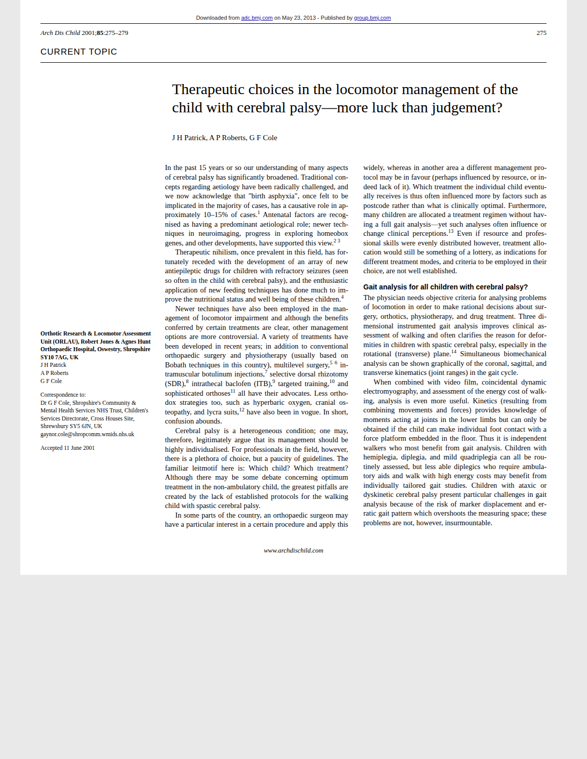Downloaded from adc.bmj.com on May 23, 2013 - Published by group.bmj.com
Arch Dis Child 2001;85:275–279 275
CURRENT TOPIC
Therapeutic choices in the locomotor management of the child with cerebral palsy—more luck than judgement?
J H Patrick, A P Roberts, G F Cole
Orthotic Research & Locomotor Assessment Unit (ORLAU), Robert Jones & Agnes Hunt Orthopaedic Hospital, Oswestry, Shropshire SY10 7AG, UK
J H Patrick
A P Roberts
G F Cole
Correspondence to:
Dr G F Cole, Shropshire's Community & Mental Health Services NHS Trust, Children's Services Directorate, Cross Houses Site, Shrewsbury SY5 6JN, UK
gaynor.cole@shropcomm.wmids.nhs.uk
Accepted 11 June 2001
In the past 15 years or so our understanding of many aspects of cerebral palsy has significantly broadened. Traditional concepts regarding aetiology have been radically challenged, and we now acknowledge that "birth asphyxia", once felt to be implicated in the majority of cases, has a causative role in approximately 10–15% of cases.1 Antenatal factors are recognised as having a predominant aetiological role; newer techniques in neuroimaging, progress in exploring homeobox genes, and other developments, have supported this view.2 3
Therapeutic nihilism, once prevalent in this field, has fortunately receded with the development of an array of new antiepileptic drugs for children with refractory seizures (seen so often in the child with cerebral palsy), and the enthusiastic application of new feeding techniques has done much to improve the nutritional status and well being of these children.4
Newer techniques have also been employed in the management of locomotor impairment and although the benefits conferred by certain treatments are clear, other management options are more controversial. A variety of treatments have been developed in recent years; in addition to conventional orthopaedic surgery and physiotherapy (usually based on Bobath techniques in this country), multilevel surgery,5 6 intramuscular botulinum injections,7 selective dorsal rhizotomy (SDR),8 intrathecal baclofen (ITB),9 targeted training,10 and sophisticated orthoses11 all have their advocates. Less orthodox strategies too, such as hyperbaric oxygen, cranial osteopathy, and lycra suits,12 have also been in vogue. In short, confusion abounds.
Cerebral palsy is a heterogeneous condition; one may, therefore, legitimately argue that its management should be highly individualised. For professionals in the field, however, there is a plethora of choice, but a paucity of guidelines. The familiar leitmotif here is: Which child? Which treatment? Although there may be some debate concerning optimum treatment in the non-ambulatory child, the greatest pitfalls are created by the lack of established protocols for the walking child with spastic cerebral palsy.
In some parts of the country, an orthopaedic surgeon may have a particular interest in a certain procedure and apply this widely, whereas in another area a different management protocol may be in favour (perhaps influenced by resource, or indeed lack of it). Which treatment the individual child eventually receives is thus often influenced more by factors such as postcode rather than what is clinically optimal. Furthermore, many children are allocated a treatment regimen without having a full gait analysis—yet such analyses often influence or change clinical perceptions.13 Even if resource and professional skills were evenly distributed however, treatment allocation would still be something of a lottery, as indications for different treatment modes, and criteria to be employed in their choice, are not well established.
Gait analysis for all children with cerebral palsy?
The physician needs objective criteria for analysing problems of locomotion in order to make rational decisions about surgery, orthotics, physiotherapy, and drug treatment. Three dimensional instrumented gait analysis improves clinical assessment of walking and often clarifies the reason for deformities in children with spastic cerebral palsy, especially in the rotational (transverse) plane.14 Simultaneous biomechanical analysis can be shown graphically of the coronal, sagittal, and transverse kinematics (joint ranges) in the gait cycle.
When combined with video film, coincidental dynamic electromyography, and assessment of the energy cost of walking, analysis is even more useful. Kinetics (resulting from combining movements and forces) provides knowledge of moments acting at joints in the lower limbs but can only be obtained if the child can make individual foot contact with a force platform embedded in the floor. Thus it is independent walkers who most benefit from gait analysis. Children with hemiplegia, diplegia, and mild quadriplegia can all be routinely assessed, but less able diplegics who require ambulatory aids and walk with high energy costs may benefit from individually tailored gait studies. Children with ataxic or dyskinetic cerebral palsy present particular challenges in gait analysis because of the risk of marker displacement and erratic gait pattern which overshoots the measuring space; these problems are not, however, insurmountable.
www.archdischild.com